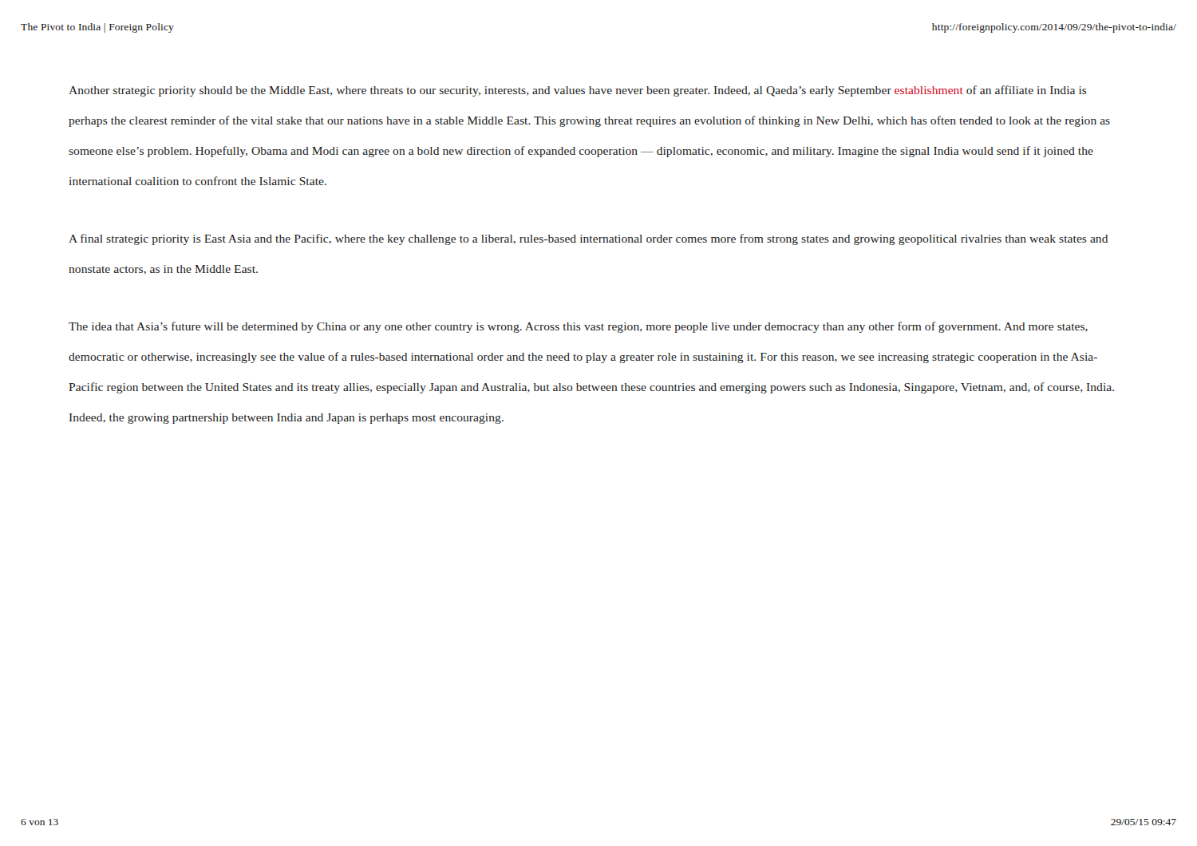The Pivot to India | Foreign Policy
http://foreignpolicy.com/2014/09/29/the-pivot-to-india/
Another strategic priority should be the Middle East, where threats to our security, interests, and values have never been greater. Indeed, al Qaeda’s early September establishment of an affiliate in India is perhaps the clearest reminder of the vital stake that our nations have in a stable Middle East. This growing threat requires an evolution of thinking in New Delhi, which has often tended to look at the region as someone else’s problem. Hopefully, Obama and Modi can agree on a bold new direction of expanded cooperation — diplomatic, economic, and military. Imagine the signal India would send if it joined the international coalition to confront the Islamic State.
A final strategic priority is East Asia and the Pacific, where the key challenge to a liberal, rules-based international order comes more from strong states and growing geopolitical rivalries than weak states and nonstate actors, as in the Middle East.
The idea that Asia’s future will be determined by China or any one other country is wrong. Across this vast region, more people live under democracy than any other form of government. And more states, democratic or otherwise, increasingly see the value of a rules-based international order and the need to play a greater role in sustaining it. For this reason, we see increasing strategic cooperation in the Asia-Pacific region between the United States and its treaty allies, especially Japan and Australia, but also between these countries and emerging powers such as Indonesia, Singapore, Vietnam, and, of course, India. Indeed, the growing partnership between India and Japan is perhaps most encouraging.
6 von 13
29/05/15 09:47